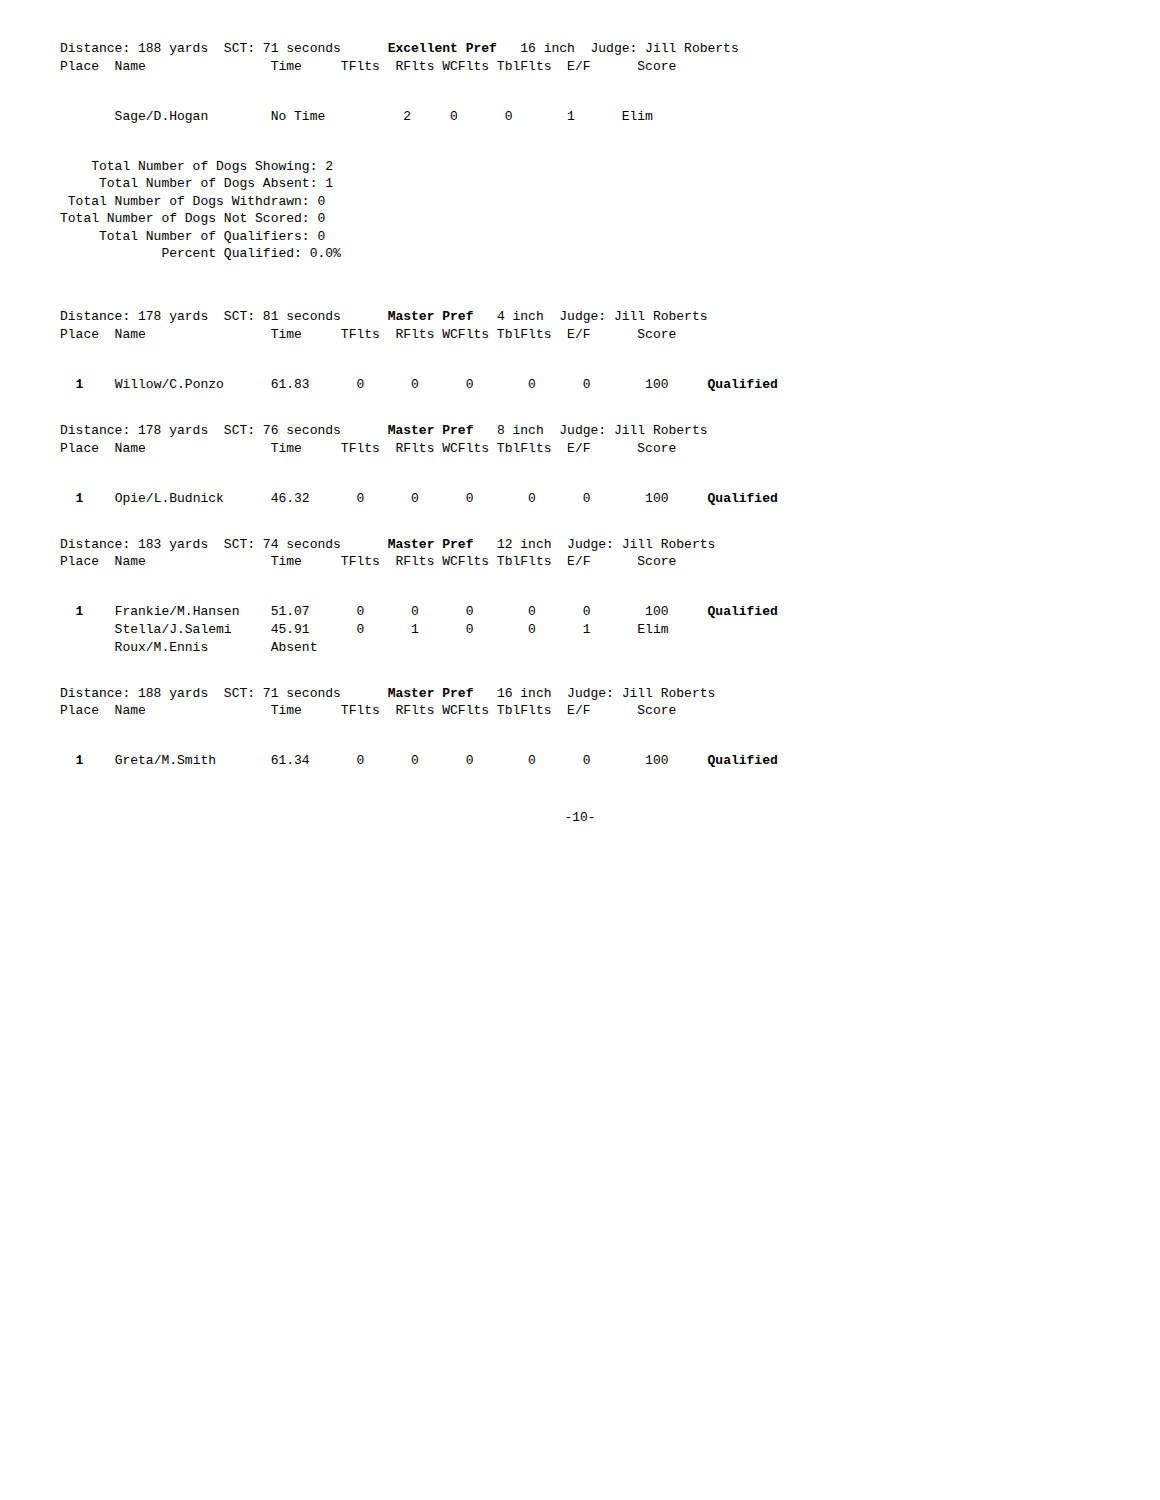Distance: 188 yards SCT: 71 seconds Excellent Pref 16 inch Judge: Jill Roberts
Place Name Time TFlts RFlts WCFlts TblFlts E/F Score
Sage/D.Hogan No Time 2 0 0 1 Elim
Total Number of Dogs Showing: 2 Total Number of Dogs Absent: 1 Total Number of Dogs Withdrawn: 0 Total Number of Dogs Not Scored: 0 Total Number of Qualifiers: 0 Percent Qualified: 0.0%
Distance: 178 yards SCT: 81 seconds Master Pref 4 inch Judge: Jill Roberts
Place Name Time TFlts RFlts WCFlts TblFlts E/F Score
1 Willow/C.Ponzo 61.83 0 0 0 0 0 100 Qualified
Distance: 178 yards SCT: 76 seconds Master Pref 8 inch Judge: Jill Roberts
Place Name Time TFlts RFlts WCFlts TblFlts E/F Score
1 Opie/L.Budnick 46.32 0 0 0 0 0 100 Qualified
Distance: 183 yards SCT: 74 seconds Master Pref 12 inch Judge: Jill Roberts
Place Name Time TFlts RFlts WCFlts TblFlts E/F Score
1 Frankie/M.Hansen 51.07 0 0 0 0 0 100 Qualified
Stella/J.Salemi 45.91 0 1 0 0 1 Elim
Roux/M.Ennis Absent
Distance: 188 yards SCT: 71 seconds Master Pref 16 inch Judge: Jill Roberts
Place Name Time TFlts RFlts WCFlts TblFlts E/F Score
1 Greta/M.Smith 61.34 0 0 0 0 0 100 Qualified
-10-